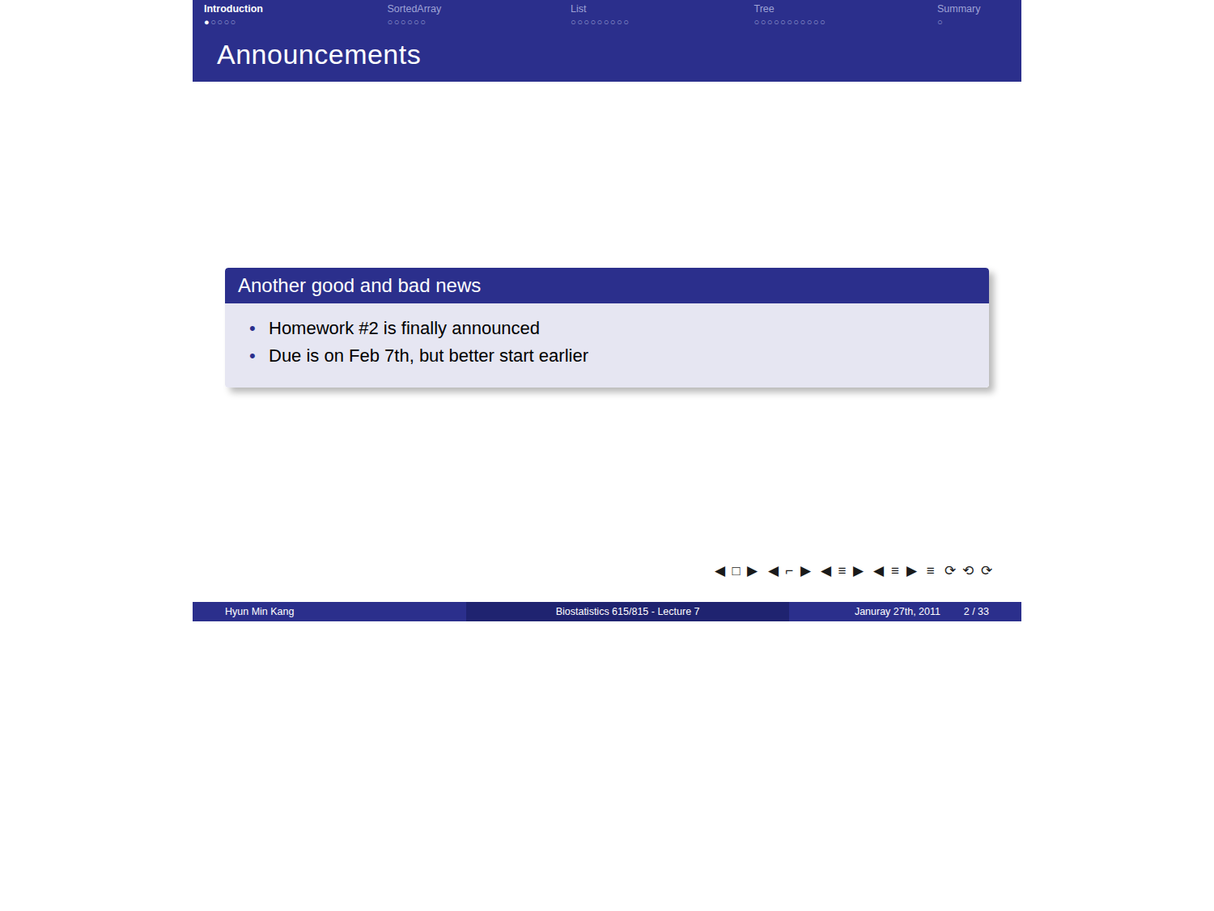Introduction
●○○○○
SortedArray
○○○○○○
List
○○○○○○○○○
Tree
○○○○○○○○○○○
Summary
○
Announcements
Another good and bad news
Homework #2 is finally announced
Due is on Feb 7th, but better start earlier
◀ □ ▶ ◀ ⌐ ▶ ◀ ≡ ▶ ◀ ≡ ▶ ≡ ⟳ ⟲ ⟳
Hyun Min Kang
Biostatistics 615/815 - Lecture 7
Januray 27th, 20112 / 33